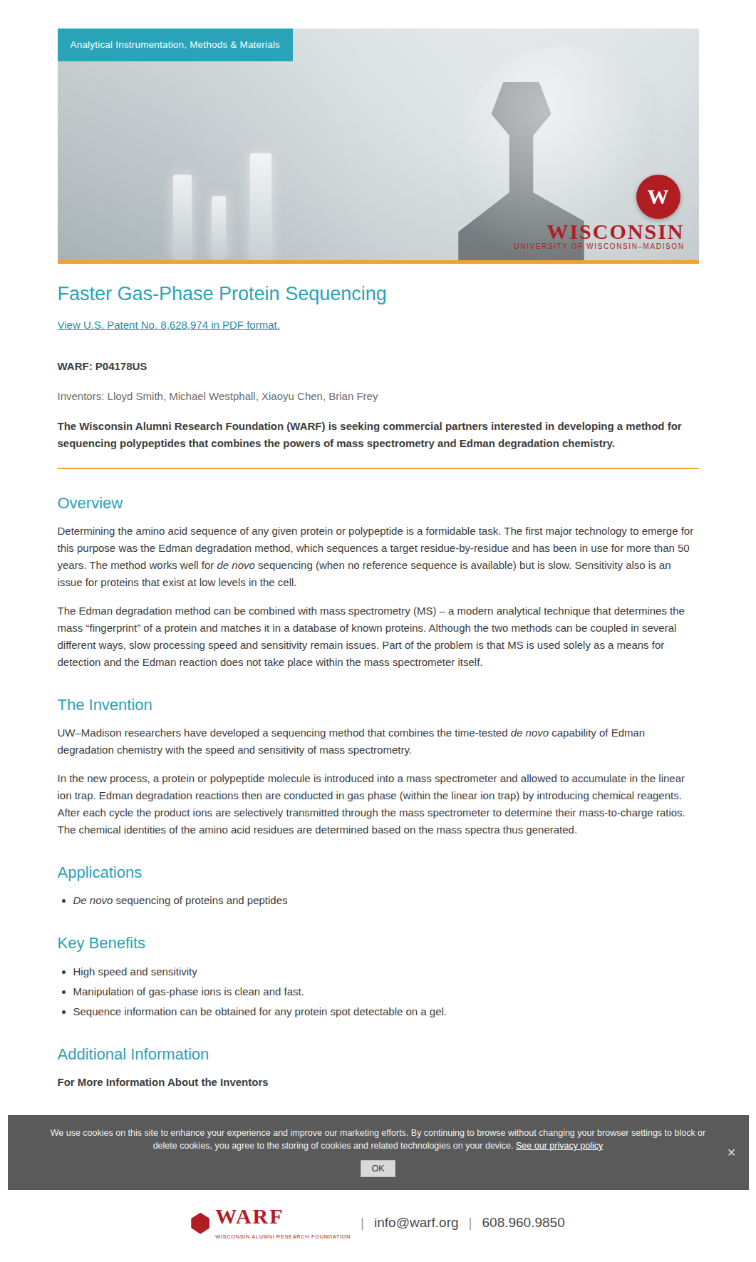Analytical Instrumentation, Methods & Materials
W
WISCONSIN
University of Wisconsin–Madison
Faster Gas-Phase Protein Sequencing
View U.S. Patent No. 8,628,974 in PDF format.
WARF: P04178US
Inventors: Lloyd Smith, Michael Westphall, Xiaoyu Chen, Brian Frey
The Wisconsin Alumni Research Foundation (WARF) is seeking commercial partners interested in developing a method for sequencing polypeptides that combines the powers of mass spectrometry and Edman degradation chemistry.
Overview
Determining the amino acid sequence of any given protein or polypeptide is a formidable task. The first major technology to emerge for this purpose was the Edman degradation method, which sequences a target residue-by-residue and has been in use for more than 50 years. The method works well for de novo sequencing (when no reference sequence is available) but is slow. Sensitivity also is an issue for proteins that exist at low levels in the cell.
The Edman degradation method can be combined with mass spectrometry (MS) – a modern analytical technique that determines the mass “fingerprint” of a protein and matches it in a database of known proteins. Although the two methods can be coupled in several different ways, slow processing speed and sensitivity remain issues. Part of the problem is that MS is used solely as a means for detection and the Edman reaction does not take place within the mass spectrometer itself.
The Invention
UW–Madison researchers have developed a sequencing method that combines the time-tested de novo capability of Edman degradation chemistry with the speed and sensitivity of mass spectrometry.
In the new process, a protein or polypeptide molecule is introduced into a mass spectrometer and allowed to accumulate in the linear ion trap. Edman degradation reactions then are conducted in gas phase (within the linear ion trap) by introducing chemical reagents. After each cycle the product ions are selectively transmitted through the mass spectrometer to determine their mass-to-charge ratios. The chemical identities of the amino acid residues are determined based on the mass spectra thus generated.
Applications
De novo sequencing of proteins and peptides
Key Benefits
High speed and sensitivity
Manipulation of gas-phase ions is clean and fast.
Sequence information can be obtained for any protein spot detectable on a gel.
Additional Information
For More Information About the Inventors
× We use cookies on this site to enhance your experience and improve our marketing efforts. By continuing to browse without changing your browser settings to block or delete cookies, you agree to the storing of cookies and related technologies on your device. See our privacy policy
OK
WARF
Wisconsin Alumni Research Foundation | info@warf.org | 608.960.9850